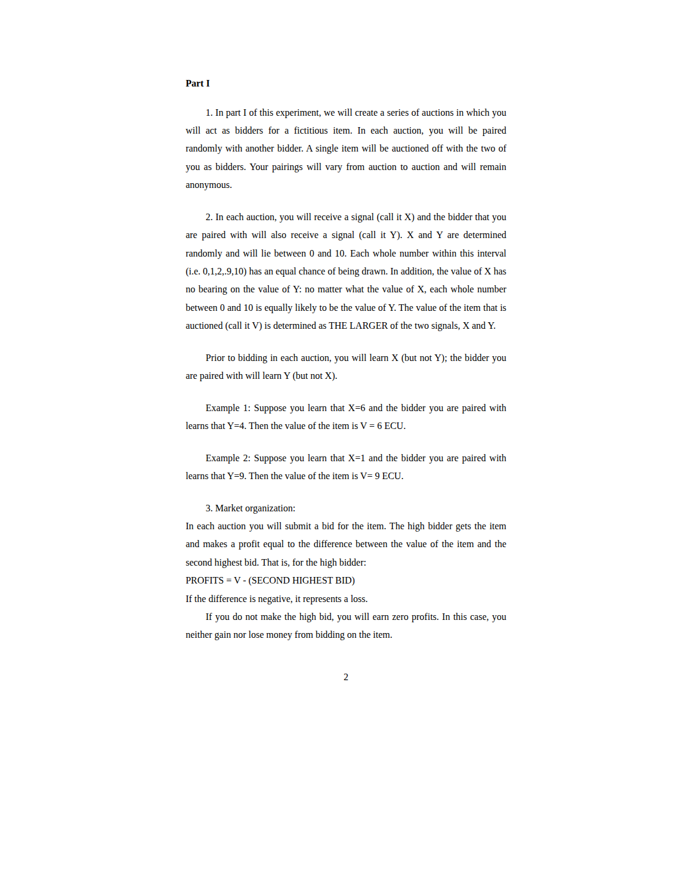Part I
1. In part I of this experiment, we will create a series of auctions in which you will act as bidders for a fictitious item. In each auction, you will be paired randomly with another bidder. A single item will be auctioned off with the two of you as bidders. Your pairings will vary from auction to auction and will remain anonymous.
2. In each auction, you will receive a signal (call it X) and the bidder that you are paired with will also receive a signal (call it Y). X and Y are determined randomly and will lie between 0 and 10. Each whole number within this interval (i.e. 0,1,2,.9,10) has an equal chance of being drawn. In addition, the value of X has no bearing on the value of Y: no matter what the value of X, each whole number between 0 and 10 is equally likely to be the value of Y. The value of the item that is auctioned (call it V) is determined as THE LARGER of the two signals, X and Y.
Prior to bidding in each auction, you will learn X (but not Y); the bidder you are paired with will learn Y (but not X).
Example 1: Suppose you learn that X=6 and the bidder you are paired with learns that Y=4. Then the value of the item is V = 6 ECU.
Example 2: Suppose you learn that X=1 and the bidder you are paired with learns that Y=9. Then the value of the item is V= 9 ECU.
3. Market organization:
In each auction you will submit a bid for the item. The high bidder gets the item and makes a profit equal to the difference between the value of the item and the second highest bid. That is, for the high bidder:
PROFITS = V - (SECOND HIGHEST BID)
If the difference is negative, it represents a loss.
If you do not make the high bid, you will earn zero profits. In this case, you neither gain nor lose money from bidding on the item.
2